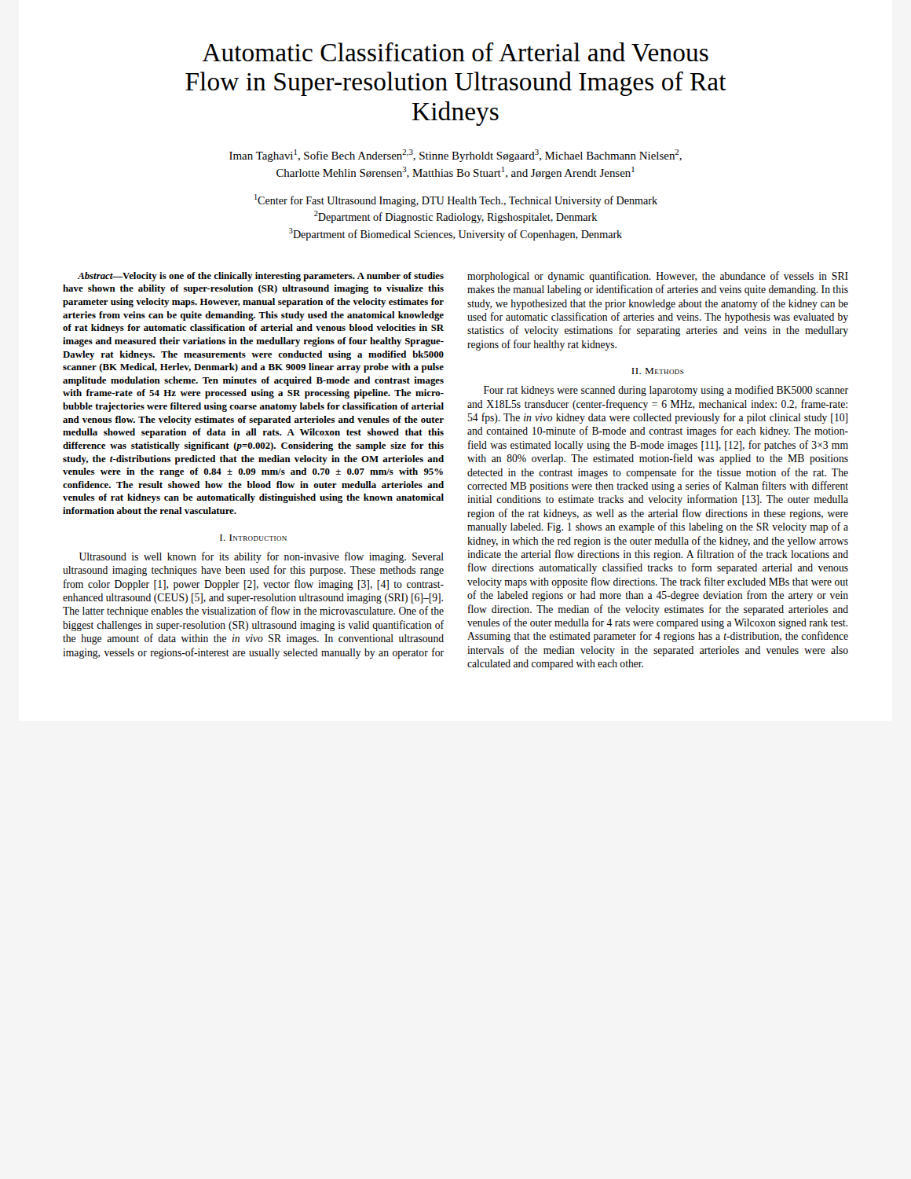Automatic Classification of Arterial and Venous
Flow in Super-resolution Ultrasound Images of Rat
Kidneys
Iman Taghavi1, Sofie Bech Andersen2,3, Stinne Byrholdt Søgaard3, Michael Bachmann Nielsen2,
Charlotte Mehlin Sørensen3, Matthias Bo Stuart1, and Jørgen Arendt Jensen1
1Center for Fast Ultrasound Imaging, DTU Health Tech., Technical University of Denmark
2Department of Diagnostic Radiology, Rigshospitalet, Denmark
3Department of Biomedical Sciences, University of Copenhagen, Denmark
Abstract—Velocity is one of the clinically interesting parameters. A number of studies have shown the ability of super-resolution (SR) ultrasound imaging to visualize this parameter using velocity maps. However, manual separation of the velocity estimates for arteries from veins can be quite demanding. This study used the anatomical knowledge of rat kidneys for automatic classification of arterial and venous blood velocities in SR images and measured their variations in the medullary regions of four healthy Sprague-Dawley rat kidneys. The measurements were conducted using a modified bk5000 scanner (BK Medical, Herlev, Denmark) and a BK 9009 linear array probe with a pulse amplitude modulation scheme. Ten minutes of acquired B-mode and contrast images with frame-rate of 54 Hz were processed using a SR processing pipeline. The micro-bubble trajectories were filtered using coarse anatomy labels for classification of arterial and venous flow. The velocity estimates of separated arterioles and venules of the outer medulla showed separation of data in all rats. A Wilcoxon test showed that this difference was statistically significant (p=0.002). Considering the sample size for this study, the t-distributions predicted that the median velocity in the OM arterioles and venules were in the range of 0.84 ± 0.09 mm/s and 0.70 ± 0.07 mm/s with 95% confidence. The result showed how the blood flow in outer medulla arterioles and venules of rat kidneys can be automatically distinguished using the known anatomical information about the renal vasculature.
I. Introduction
Ultrasound is well known for its ability for non-invasive flow imaging. Several ultrasound imaging techniques have been used for this purpose. These methods range from color Doppler [1], power Doppler [2], vector flow imaging [3], [4] to contrast-enhanced ultrasound (CEUS) [5], and super-resolution ultrasound imaging (SRI) [6]–[9]. The latter technique enables the visualization of flow in the microvasculature. One of the biggest challenges in super-resolution (SR) ultrasound imaging is valid quantification of the huge amount of data within the in vivo SR images. In conventional ultrasound imaging, vessels or regions-of-interest are usually selected manually by an operator for morphological or dynamic quantification. However, the abundance of vessels in SRI makes the manual labeling or identification of arteries and veins quite demanding. In this study, we hypothesized that the prior knowledge about the anatomy of the kidney can be used for automatic classification of arteries and veins. The hypothesis was evaluated by statistics of velocity estimations for separating arteries and veins in the medullary regions of four healthy rat kidneys.
II. Methods
Four rat kidneys were scanned during laparotomy using a modified BK5000 scanner and X18L5s transducer (center-frequency = 6 MHz, mechanical index: 0.2, frame-rate: 54 fps). The in vivo kidney data were collected previously for a pilot clinical study [10] and contained 10-minute of B-mode and contrast images for each kidney. The motion-field was estimated locally using the B-mode images [11], [12], for patches of 3×3 mm with an 80% overlap. The estimated motion-field was applied to the MB positions detected in the contrast images to compensate for the tissue motion of the rat. The corrected MB positions were then tracked using a series of Kalman filters with different initial conditions to estimate tracks and velocity information [13]. The outer medulla region of the rat kidneys, as well as the arterial flow directions in these regions, were manually labeled. Fig. 1 shows an example of this labeling on the SR velocity map of a kidney, in which the red region is the outer medulla of the kidney, and the yellow arrows indicate the arterial flow directions in this region. A filtration of the track locations and flow directions automatically classified tracks to form separated arterial and venous velocity maps with opposite flow directions. The track filter excluded MBs that were out of the labeled regions or had more than a 45-degree deviation from the artery or vein flow direction. The median of the velocity estimates for the separated arterioles and venules of the outer medulla for 4 rats were compared using a Wilcoxon signed rank test. Assuming that the estimated parameter for 4 regions has a t-distribution, the confidence intervals of the median velocity in the separated arterioles and venules were also calculated and compared with each other.